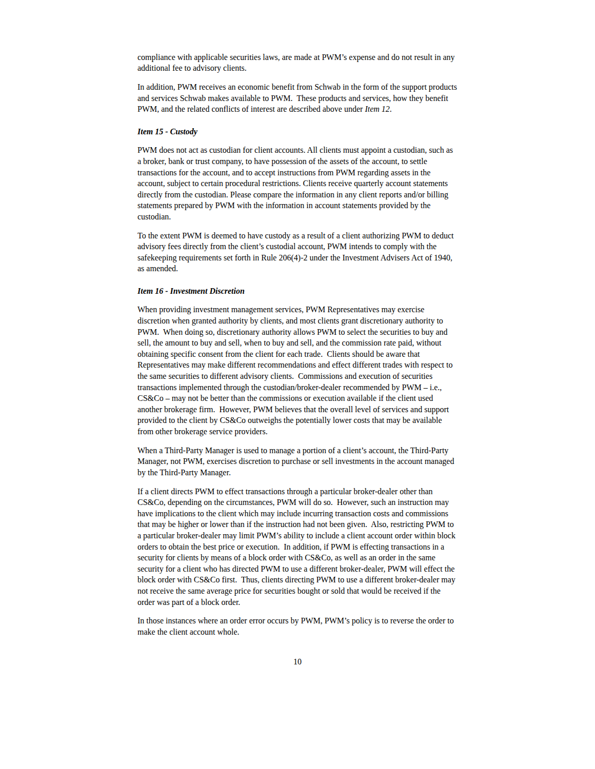compliance with applicable securities laws, are made at PWM’s expense and do not result in any additional fee to advisory clients.
In addition, PWM receives an economic benefit from Schwab in the form of the support products and services Schwab makes available to PWM. These products and services, how they benefit PWM, and the related conflicts of interest are described above under Item 12.
Item 15 - Custody
PWM does not act as custodian for client accounts. All clients must appoint a custodian, such as a broker, bank or trust company, to have possession of the assets of the account, to settle transactions for the account, and to accept instructions from PWM regarding assets in the account, subject to certain procedural restrictions. Clients receive quarterly account statements directly from the custodian. Please compare the information in any client reports and/or billing statements prepared by PWM with the information in account statements provided by the custodian.
To the extent PWM is deemed to have custody as a result of a client authorizing PWM to deduct advisory fees directly from the client’s custodial account, PWM intends to comply with the safekeeping requirements set forth in Rule 206(4)-2 under the Investment Advisers Act of 1940, as amended.
Item 16 - Investment Discretion
When providing investment management services, PWM Representatives may exercise discretion when granted authority by clients, and most clients grant discretionary authority to PWM. When doing so, discretionary authority allows PWM to select the securities to buy and sell, the amount to buy and sell, when to buy and sell, and the commission rate paid, without obtaining specific consent from the client for each trade. Clients should be aware that Representatives may make different recommendations and effect different trades with respect to the same securities to different advisory clients. Commissions and execution of securities transactions implemented through the custodian/broker-dealer recommended by PWM – i.e., CS&Co – may not be better than the commissions or execution available if the client used another brokerage firm. However, PWM believes that the overall level of services and support provided to the client by CS&Co outweighs the potentially lower costs that may be available from other brokerage service providers.
When a Third-Party Manager is used to manage a portion of a client’s account, the Third-Party Manager, not PWM, exercises discretion to purchase or sell investments in the account managed by the Third-Party Manager.
If a client directs PWM to effect transactions through a particular broker-dealer other than CS&Co, depending on the circumstances, PWM will do so. However, such an instruction may have implications to the client which may include incurring transaction costs and commissions that may be higher or lower than if the instruction had not been given. Also, restricting PWM to a particular broker-dealer may limit PWM’s ability to include a client account order within block orders to obtain the best price or execution. In addition, if PWM is effecting transactions in a security for clients by means of a block order with CS&Co, as well as an order in the same security for a client who has directed PWM to use a different broker-dealer, PWM will effect the block order with CS&Co first. Thus, clients directing PWM to use a different broker-dealer may not receive the same average price for securities bought or sold that would be received if the order was part of a block order.
In those instances where an order error occurs by PWM, PWM’s policy is to reverse the order to make the client account whole.
10